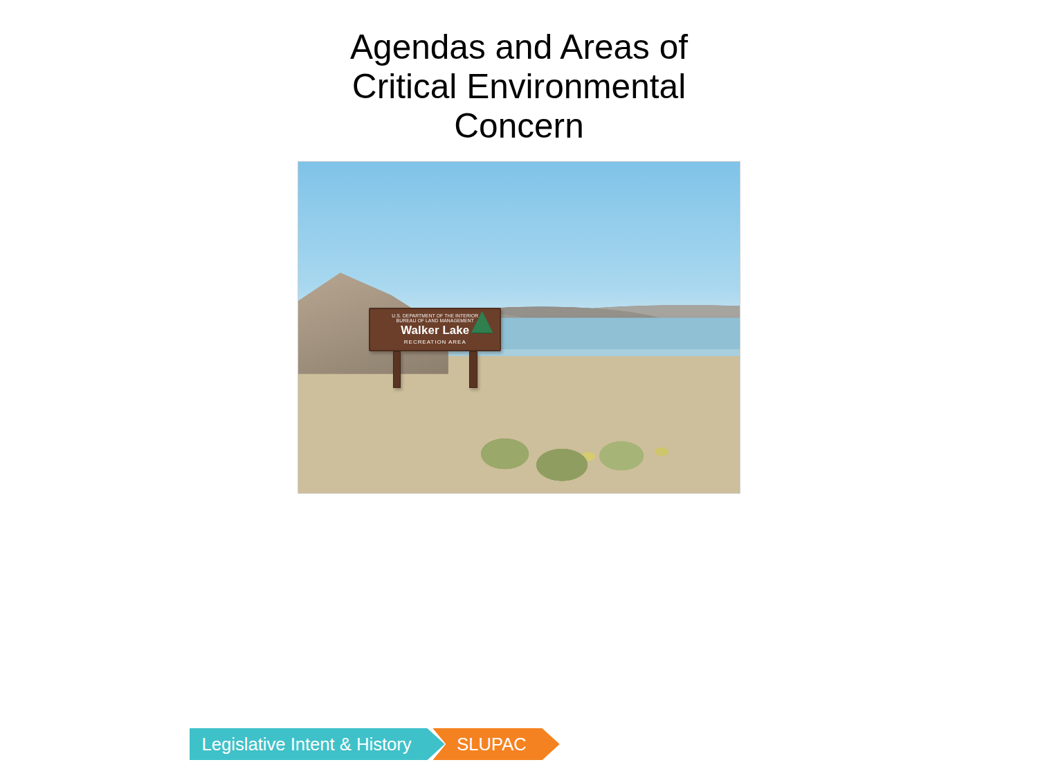Agendas and Areas of Critical Environmental Concern
U.S. Department of the Interior
Bureau of Land Management
Walker Lake
RECREATION AREA
Legislative Intent & History
SLUPAC